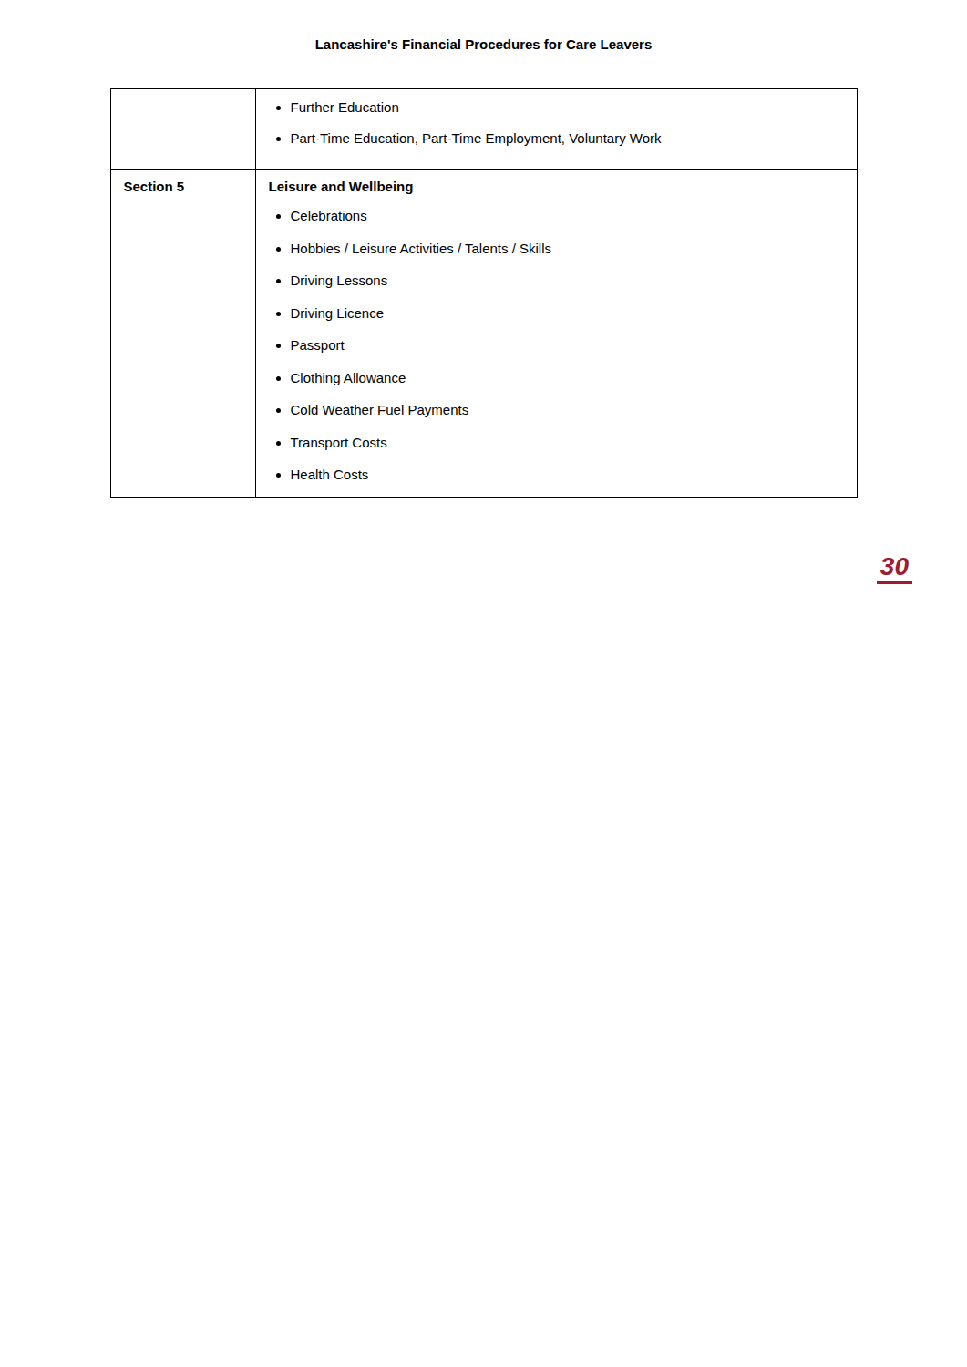Lancashire's Financial Procedures for Care Leavers
| | Further Education Part-Time Education, Part-Time Employment, Voluntary Work |
| Section 5 | Leisure and Wellbeing Celebrations Hobbies / Leisure Activities / Talents / Skills Driving Lessons Driving Licence Passport Clothing Allowance Cold Weather Fuel Payments Transport Costs Health Costs |
30